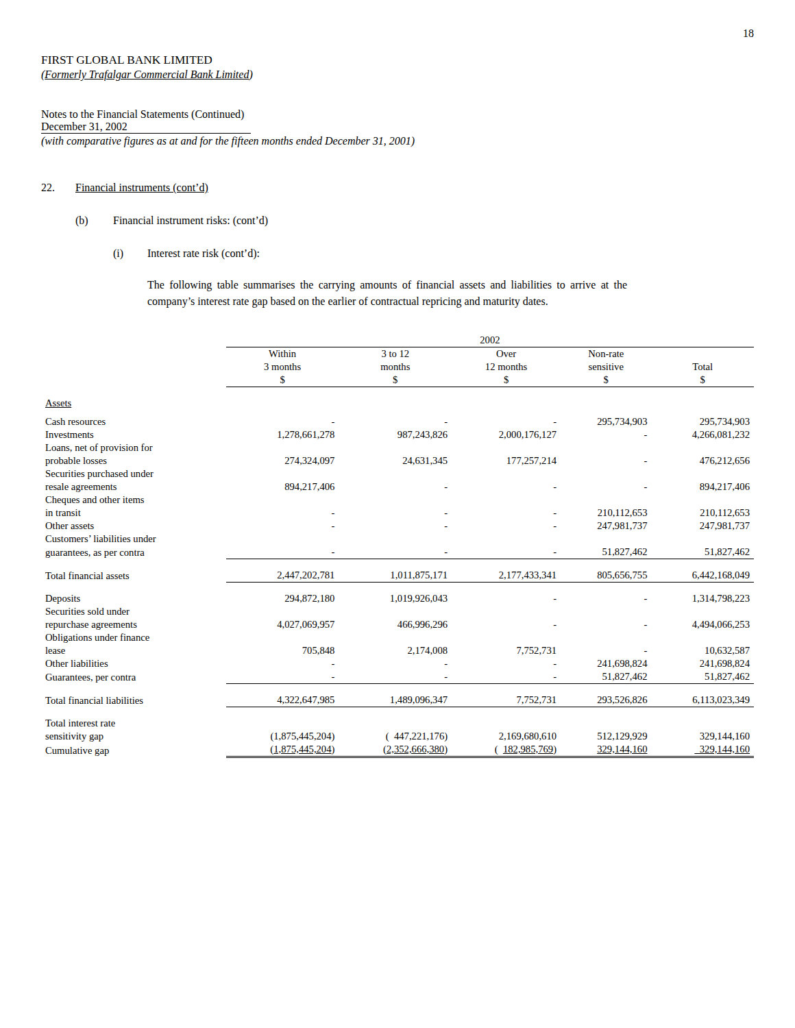18
FIRST GLOBAL BANK LIMITED
(Formerly Trafalgar Commercial Bank Limited)
Notes to the Financial Statements (Continued)
December 31, 2002
(with comparative figures as at and for the fifteen months ended December 31, 2001)
22. Financial instruments (cont’d)
(b) Financial instrument risks: (cont’d)
(i) Interest rate risk (cont’d):
The following table summarises the carrying amounts of financial assets and liabilities to arrive at the company’s interest rate gap based on the earlier of contractual repricing and maturity dates.
| | 2002 |
| | Within | 3 to 12 | Over | Non-rate | |
| | 3 months | months | 12 months | sensitive | Total |
| | $ | $ | $ | $ | $ |
| Assets | | | | | |
| Cash resources | - | - | - | 295,734,903 | 295,734,903 |
| Investments | 1,278,661,278 | 987,243,826 | 2,000,176,127 | - | 4,266,081,232 |
| Loans, net of provision for | | | | | |
| probable losses | 274,324,097 | 24,631,345 | 177,257,214 | - | 476,212,656 |
| Securities purchased under | | | | | |
| resale agreements | 894,217,406 | - | - | - | 894,217,406 |
| Cheques and other items | | | | | |
| in transit | - | - | - | 210,112,653 | 210,112,653 |
| Other assets | - | - | - | 247,981,737 | 247,981,737 |
| Customers’ liabilities under | | | | | |
| guarantees, as per contra | - | - | - | 51,827,462 | 51,827,462 |
| Total financial assets | 2,447,202,781 | 1,011,875,171 | 2,177,433,341 | 805,656,755 | 6,442,168,049 |
| Deposits | 294,872,180 | 1,019,926,043 | - | - | 1,314,798,223 |
| Securities sold under | | | | | |
| repurchase agreements | 4,027,069,957 | 466,996,296 | - | - | 4,494,066,253 |
| Obligations under finance | | | | | |
| lease | 705,848 | 2,174,008 | 7,752,731 | - | 10,632,587 |
| Other liabilities | - | - | - | 241,698,824 | 241,698,824 |
| Guarantees, per contra | - | - | - | 51,827,462 | 51,827,462 |
| Total financial liabilities | 4,322,647,985 | 1,489,096,347 | 7,752,731 | 293,526,826 | 6,113,023,349 |
| Total interest rate | | | | | |
| sensitivity gap | (1,875,445,204) | ( 447,221,176) | 2,169,680,610 | 512,129,929 | 329,144,160 |
| Cumulative gap | ( 1,875,445,204 ) | ( 2,352,666,380 ) | ( 182,985,769 ) | 329,144,160 | 329,144,160 |